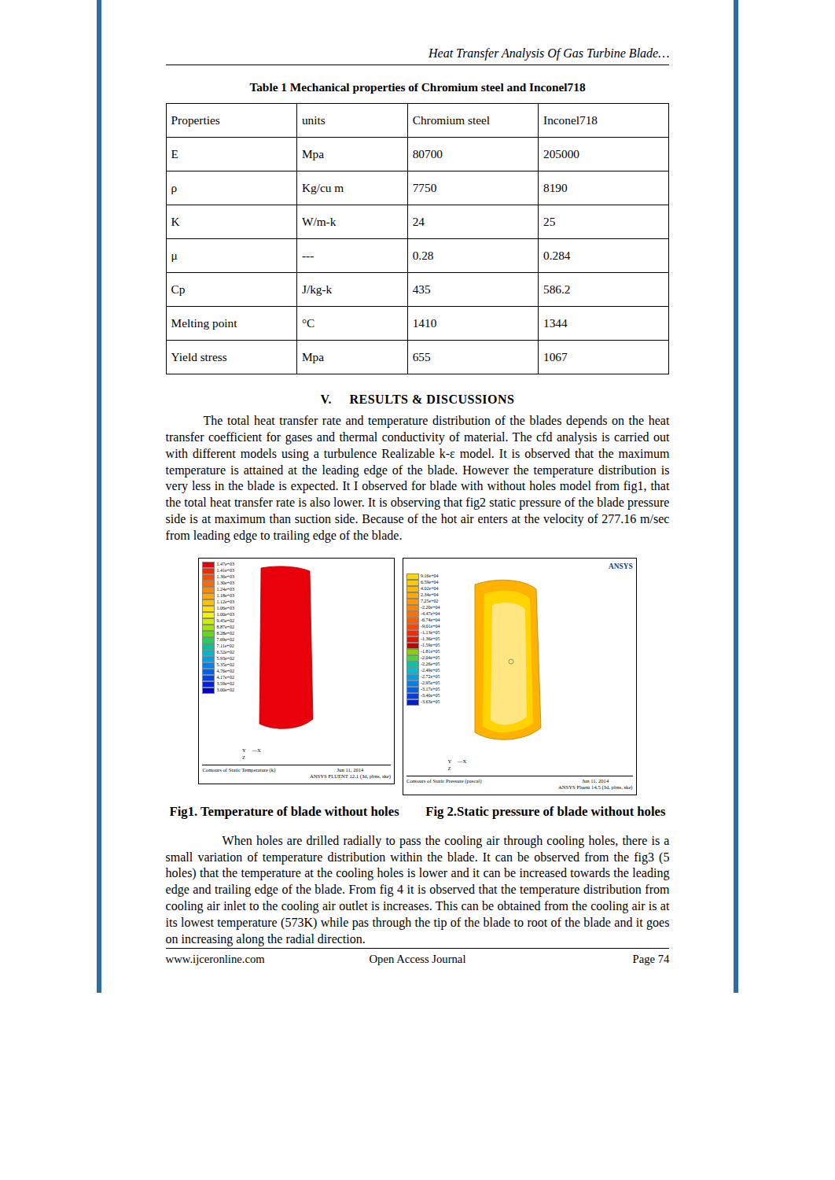Heat Transfer Analysis Of Gas Turbine Blade…
Table 1 Mechanical properties of Chromium steel and Inconel718
| Properties | units | Chromium steel | Inconel718 |
| E | Mpa | 80700 | 205000 |
| ρ | Kg/cu m | 7750 | 8190 |
| K | W/m-k | 24 | 25 |
| μ | --- | 0.28 | 0.284 |
| Cp | J/kg-k | 435 | 586.2 |
| Melting point | °C | 1410 | 1344 |
| Yield stress | Mpa | 655 | 1067 |
V. RESULTS & DISCUSSIONS
The total heat transfer rate and temperature distribution of the blades depends on the heat transfer coefficient for gases and thermal conductivity of material. The cfd analysis is carried out with different models using a turbulence Realizable k-ε model. It is observed that the maximum temperature is attained at the leading edge of the blade. However the temperature distribution is very less in the blade is expected. It I observed for blade with without holes model from fig1, that the total heat transfer rate is also lower. It is observing that fig2 static pressure of the blade pressure side is at maximum than suction side. Because of the hot air enters at the velocity of 277.16 m/sec from leading edge to trailing edge of the blade.
1.47e+03
1.41e+03
1.36e+03
1.30e+03
1.24e+03
1.18e+03
1.12e+03
1.06e+03
1.00e+03
9.45e+02
8.87e+02
8.28e+02
7.69e+02
7.11e+02
6.52e+02
5.93e+02
5.35e+02
4.76e+02
4.17e+02
3.59e+02
3.00e+02
Y —X
Z
Contours of Static Temperature (k) Jun 11, 2014
ANSYS FLUENT 12.1 (3d, pbns, ske)
ANSYS
9.16e+04
6.59e+04
4.02e+04
2.34e+04
7.25e+02
-2.20e+04
-4.47e+04
-6.74e+04
-9.01e+04
-1.13e+05
-1.36e+05
-1.59e+05
-1.81e+05
-2.04e+05
-2.26e+05
-2.49e+05
-2.72e+05
-2.95e+05
-3.17e+05
-3.40e+05
-3.63e+05
Y —X
Z
Contours of Static Pressure (pascal) Jun 11, 2014
ANSYS Fluent 14.5 (3d, pbns, ske)
Fig1. Temperature of blade without holes Fig 2.Static pressure of blade without holes
When holes are drilled radially to pass the cooling air through cooling holes, there is a small variation of temperature distribution within the blade. It can be observed from the fig3 (5 holes) that the temperature at the cooling holes is lower and it can be increased towards the leading edge and trailing edge of the blade. From fig 4 it is observed that the temperature distribution from cooling air inlet to the cooling air outlet is increases. This can be obtained from the cooling air is at its lowest temperature (573K) while pas through the tip of the blade to root of the blade and it goes on increasing along the radial direction.
www.ijceronline.com
Open Access Journal
Page 74